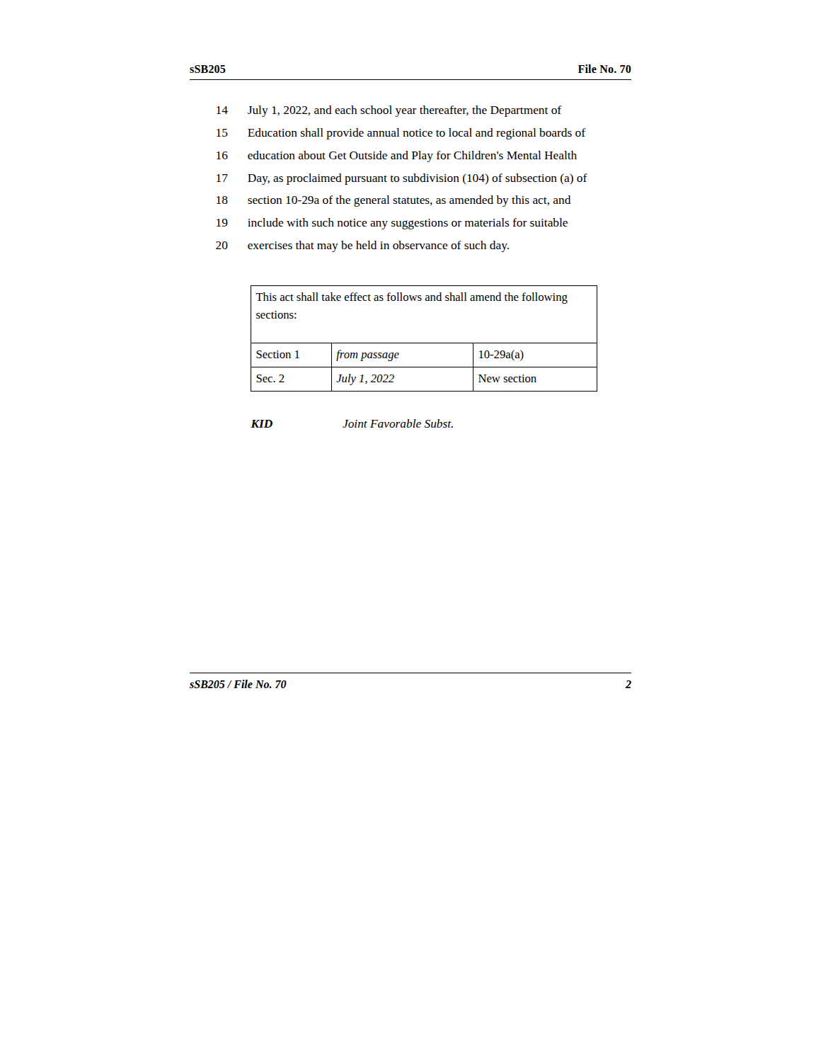sSB205
File No. 70
| 14 | July 1, 2022, and each school year thereafter, the Department of |
| 15 | Education shall provide annual notice to local and regional boards of |
| 16 | education about Get Outside and Play for Children's Mental Health |
| 17 | Day, as proclaimed pursuant to subdivision (104) of subsection (a) of |
| 18 | section 10-29a of the general statutes, as amended by this act, and |
| 19 | include with such notice any suggestions or materials for suitable |
| 20 | exercises that may be held in observance of such day. |
| This act shall take effect as follows and shall amend the following sections: |
| Section 1 | from passage | 10-29a(a) |
| Sec. 2 | July 1, 2022 | New section |
KID Joint Favorable Subst.
sSB205 / File No. 70
2